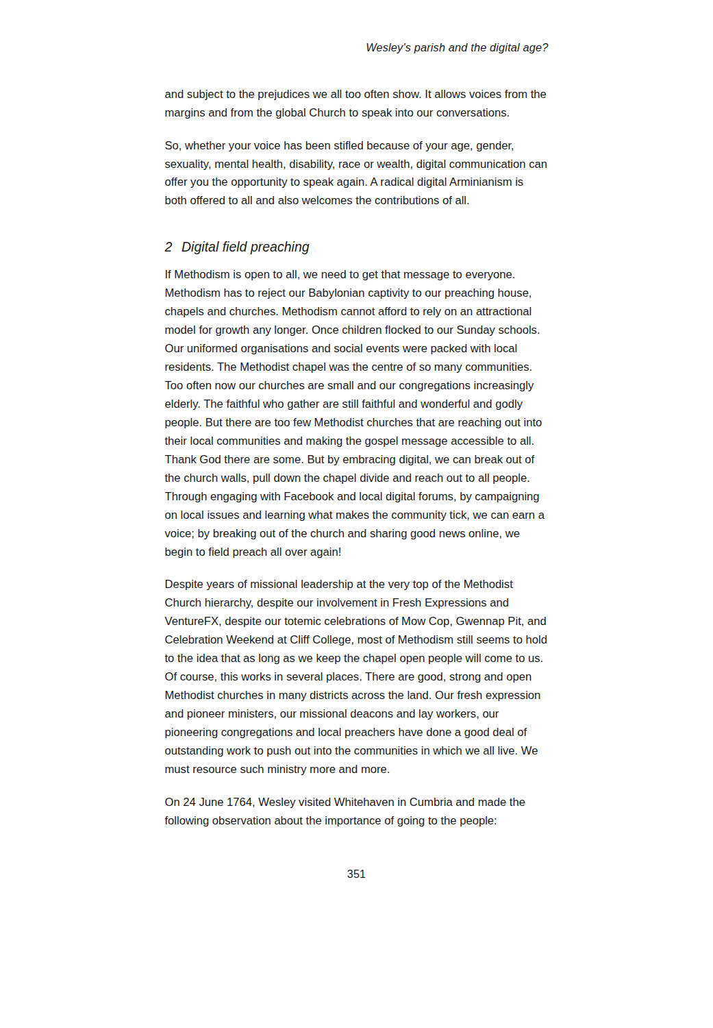Wesley's parish and the digital age?
and subject to the prejudices we all too often show. It allows voices from the margins and from the global Church to speak into our conversations.
So, whether your voice has been stifled because of your age, gender, sexuality, mental health, disability, race or wealth, digital communication can offer you the opportunity to speak again. A radical digital Arminianism is both offered to all and also welcomes the contributions of all.
2 Digital field preaching
If Methodism is open to all, we need to get that message to everyone. Methodism has to reject our Babylonian captivity to our preaching house, chapels and churches. Methodism cannot afford to rely on an attractional model for growth any longer. Once children flocked to our Sunday schools. Our uniformed organisations and social events were packed with local residents. The Methodist chapel was the centre of so many communities. Too often now our churches are small and our congregations increasingly elderly. The faithful who gather are still faithful and wonderful and godly people. But there are too few Methodist churches that are reaching out into their local communities and making the gospel message accessible to all. Thank God there are some. But by embracing digital, we can break out of the church walls, pull down the chapel divide and reach out to all people. Through engaging with Facebook and local digital forums, by campaigning on local issues and learning what makes the community tick, we can earn a voice; by breaking out of the church and sharing good news online, we begin to field preach all over again!
Despite years of missional leadership at the very top of the Methodist Church hierarchy, despite our involvement in Fresh Expressions and VentureFX, despite our totemic celebrations of Mow Cop, Gwennap Pit, and Celebration Weekend at Cliff College, most of Methodism still seems to hold to the idea that as long as we keep the chapel open people will come to us. Of course, this works in several places. There are good, strong and open Methodist churches in many districts across the land. Our fresh expression and pioneer ministers, our missional deacons and lay workers, our pioneering congregations and local preachers have done a good deal of outstanding work to push out into the communities in which we all live. We must resource such ministry more and more.
On 24 June 1764, Wesley visited Whitehaven in Cumbria and made the following observation about the importance of going to the people:
351